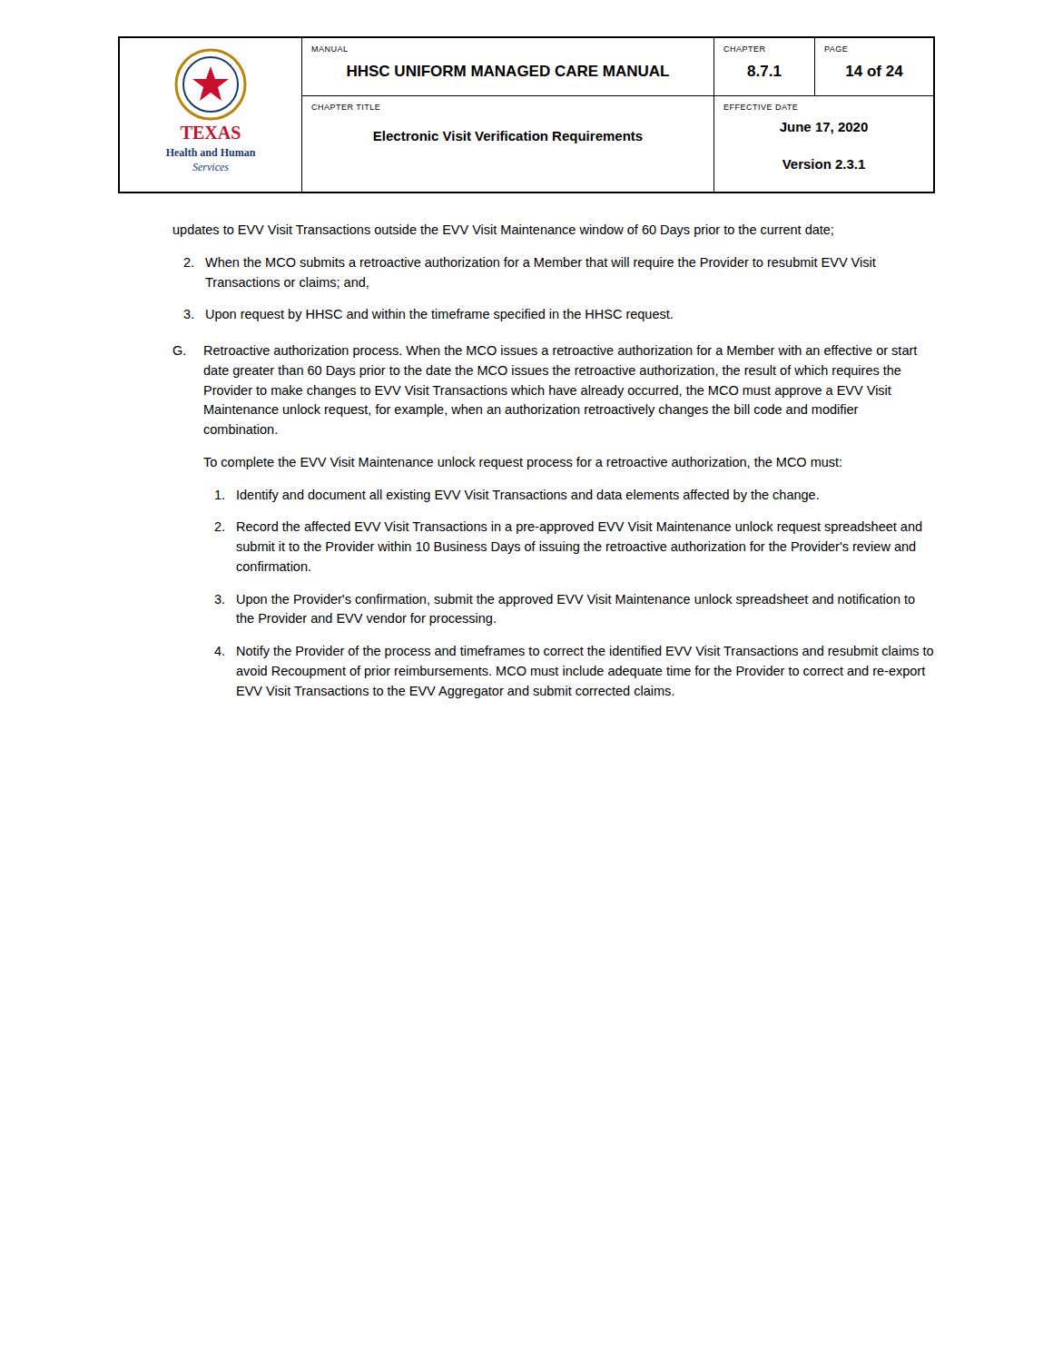| | Manual HHSC UNIFORM MANAGED CARE MANUAL | Chapter 8.7.1 | Page 14 of 24 |
| Chapter Title Electronic Visit Verification Requirements | Effective Date June 17, 2020 Version 2.3.1 |
updates to EVV Visit Transactions outside the EVV Visit Maintenance window of 60 Days prior to the current date;
When the MCO submits a retroactive authorization for a Member that will require the Provider to resubmit EVV Visit Transactions or claims; and,
Upon request by HHSC and within the timeframe specified in the HHSC request.
G.
Retroactive authorization process. When the MCO issues a retroactive authorization for a Member with an effective or start date greater than 60 Days prior to the date the MCO issues the retroactive authorization, the result of which requires the Provider to make changes to EVV Visit Transactions which have already occurred, the MCO must approve a EVV Visit Maintenance unlock request, for example, when an authorization retroactively changes the bill code and modifier combination.
To complete the EVV Visit Maintenance unlock request process for a retroactive authorization, the MCO must:
Identify and document all existing EVV Visit Transactions and data elements affected by the change.
Record the affected EVV Visit Transactions in a pre-approved EVV Visit Maintenance unlock request spreadsheet and submit it to the Provider within 10 Business Days of issuing the retroactive authorization for the Provider's review and confirmation.
Upon the Provider's confirmation, submit the approved EVV Visit Maintenance unlock spreadsheet and notification to the Provider and EVV vendor for processing.
Notify the Provider of the process and timeframes to correct the identified EVV Visit Transactions and resubmit claims to avoid Recoupment of prior reimbursements. MCO must include adequate time for the Provider to correct and re-export EVV Visit Transactions to the EVV Aggregator and submit corrected claims.